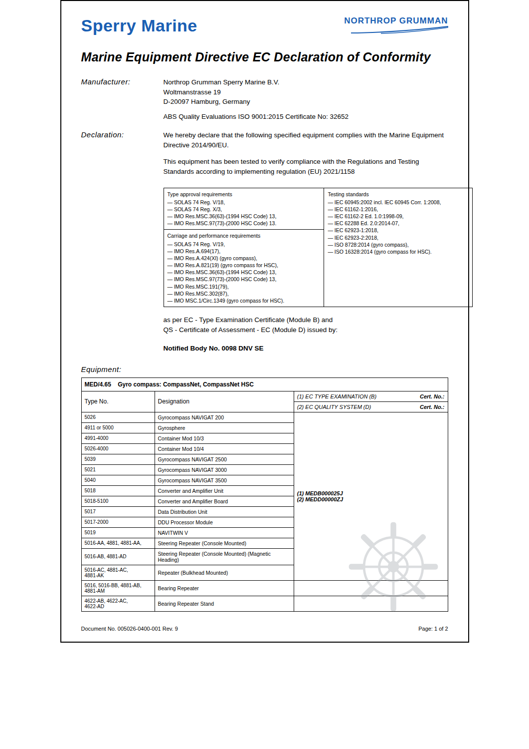Sperry Marine
NORTHROP GRUMMAN
Marine Equipment Directive EC Declaration of Conformity
Manufacturer:
Northrop Grumman Sperry Marine B.V.
Woltmanstrasse 19
D-20097 Hamburg, Germany
ABS Quality Evaluations ISO 9001:2015 Certificate No: 32652
Declaration:
We hereby declare that the following specified equipment complies with the Marine Equipment Directive 2014/90/EU.
This equipment has been tested to verify compliance with the Regulations and Testing Standards according to implementing regulation (EU) 2021/1158
| Type approval requirements — SOLAS 74 Reg. V/18, — SOLAS 74 Reg. X/3, — IMO Res.MSC.36(63)-(1994 HSC Code) 13, — IMO Res.MSC.97(73)-(2000 HSC Code) 13. | Testing standards — IEC 60945:2002 incl. IEC 60945 Corr. 1:2008, — IEC 61162-1:2016, — IEC 61162-2 Ed. 1.0:1998-09, — IEC 62288 Ed. 2.0:2014-07, — IEC 62923-1:2018, — IEC 62923-2:2018, — ISO 8728:2014 (gyro compass), — ISO 16328:2014 (gyro compass for HSC). |
| Carriage and performance requirements — SOLAS 74 Reg. V/19, — IMO Res.A.694(17), — IMO Res.A.424(XI) (gyro compass), — IMO Res.A.821(19) (gyro compass for HSC), — IMO Res.MSC.36(63)-(1994 HSC Code) 13, — IMO Res.MSC.97(73)-(2000 HSC Code) 13, — IMO Res.MSC.191(79), — IMO Res.MSC.302(87), — IMO MSC.1/Circ.1349 (gyro compass for HSC). |
as per EC - Type Examination Certificate (Module B) and
QS - Certificate of Assessment - EC (Module D) issued by:
Notified Body No. 0098 DNV SE
Equipment:
| MED/4.65 Gyro compass: CompassNet, CompassNet HSC |
| Type No. | Designation | (1) EC TYPE EXAMINATION (B) Cert. No.: |
| (2) EC QUALITY SYSTEM (D) Cert. No.: |
| 5026 | Gyrocompass NAVIGAT 200 | (1) MEDB000025J (2) MEDD00000ZJ |
| 4911 or 5000 | Gyrosphere |
| 4991-4000 | Container Mod 10/3 |
| 5026-4000 | Container Mod 10/4 |
| 5039 | Gyrocompass NAVIGAT 2500 |
| 5021 | Gyrocompass NAVIGAT 3000 |
| 5040 | Gyrocompass NAVIGAT 3500 |
| 5018 | Converter and Amplifier Unit |
| 5018-5100 | Converter and Amplifier Board |
| 5017 | Data Distribution Unit |
| 5017-2000 | DDU Processor Module |
| 5019 | NAVITWIN V |
| 5016-AA, 4881, 4881-AA, | Steering Repeater (Console Mounted) |
| 5016-AB, 4881-AD | Steering Repeater (Console Mounted) (Magnetic Heading) |
| 5016-AC, 4881-AC, 4881-AK | Repeater (Bulkhead Mounted) |
| 5016, 5016-BB, 4881-AB, 4881-AM | Bearing Repeater | |
| 4622-AB, 4622-AC, 4622-AD | Bearing Repeater Stand | |
Document No. 005026-0400-001 Rev. 9
Page: 1 of 2